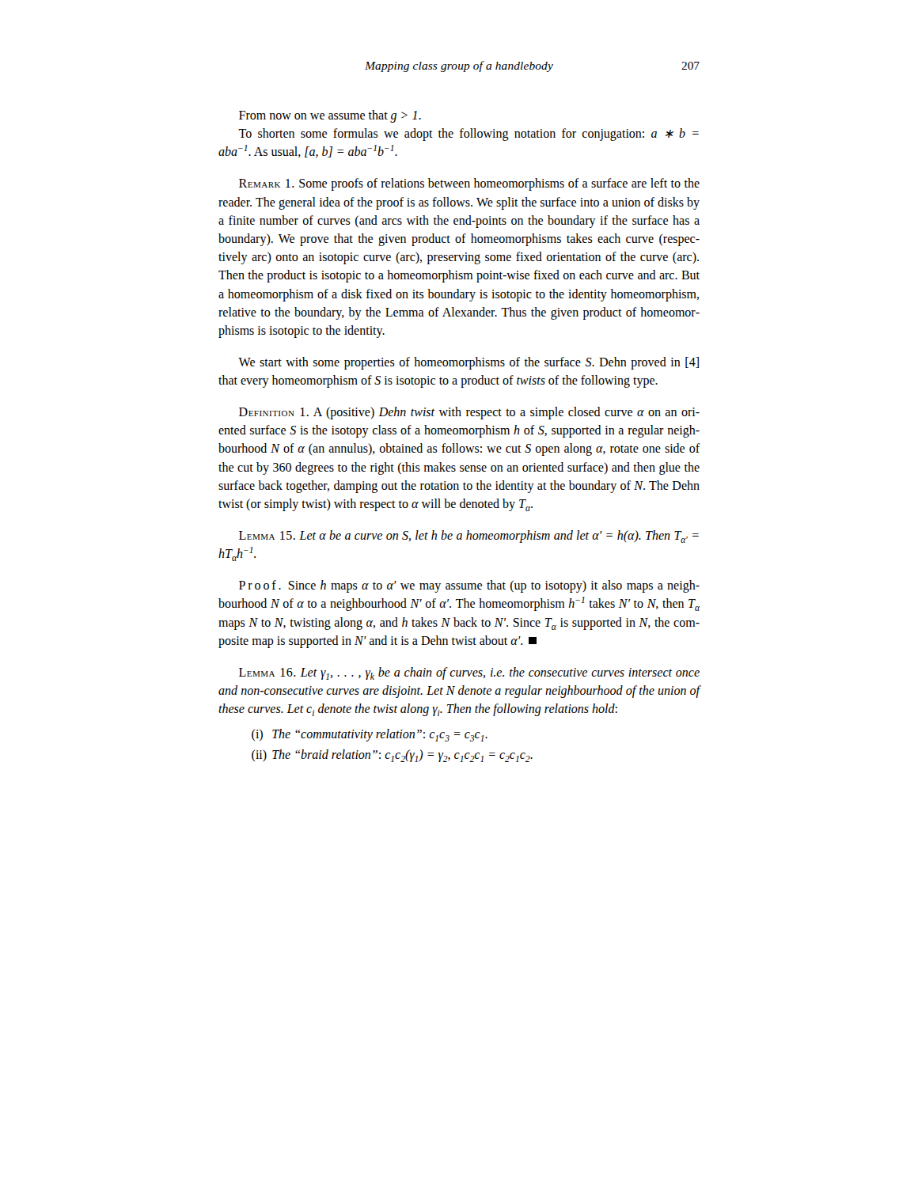Mapping class group of a handlebody 207
From now on we assume that g > 1.
To shorten some formulas we adopt the following notation for conjugation: a ∗ b = aba−1. As usual, [a, b] = aba−1b−1.
Remark 1. Some proofs of relations between homeomorphisms of a surface are left to the reader. The general idea of the proof is as follows. We split the surface into a union of disks by a finite number of curves (and arcs with the end-points on the boundary if the surface has a boundary). We prove that the given product of homeomorphisms takes each curve (respectively arc) onto an isotopic curve (arc), preserving some fixed orientation of the curve (arc). Then the product is isotopic to a homeomorphism point-wise fixed on each curve and arc. But a homeomorphism of a disk fixed on its boundary is isotopic to the identity homeomorphism, relative to the boundary, by the Lemma of Alexander. Thus the given product of homeomorphisms is isotopic to the identity.
We start with some properties of homeomorphisms of the surface S. Dehn proved in [4] that every homeomorphism of S is isotopic to a product of twists of the following type.
Definition 1. A (positive) Dehn twist with respect to a simple closed curve α on an oriented surface S is the isotopy class of a homeomorphism h of S, supported in a regular neighbourhood N of α (an annulus), obtained as follows: we cut S open along α, rotate one side of the cut by 360 degrees to the right (this makes sense on an oriented surface) and then glue the surface back together, damping out the rotation to the identity at the boundary of N. The Dehn twist (or simply twist) with respect to α will be denoted by Tα.
Lemma 15. Let α be a curve on S, let h be a homeomorphism and let α′ = h(α). Then Tα′ = hTαh−1.
Proof. Since h maps α to α′ we may assume that (up to isotopy) it also maps a neighbourhood N of α to a neighbourhood N′ of α′. The homeomorphism h−1 takes N′ to N, then Tα maps N to N, twisting along α, and h takes N back to N′. Since Tα is supported in N, the composite map is supported in N′ and it is a Dehn twist about α′.
Lemma 16. Let γ1, . . . , γk be a chain of curves, i.e. the consecutive curves intersect once and non-consecutive curves are disjoint. Let N denote a regular neighbourhood of the union of these curves. Let ci denote the twist along γi. Then the following relations hold:
(i) The “commutativity relation”: c1c3 = c3c1.
(ii) The “braid relation”: c1c2(γ1) = γ2, c1c2c1 = c2c1c2.